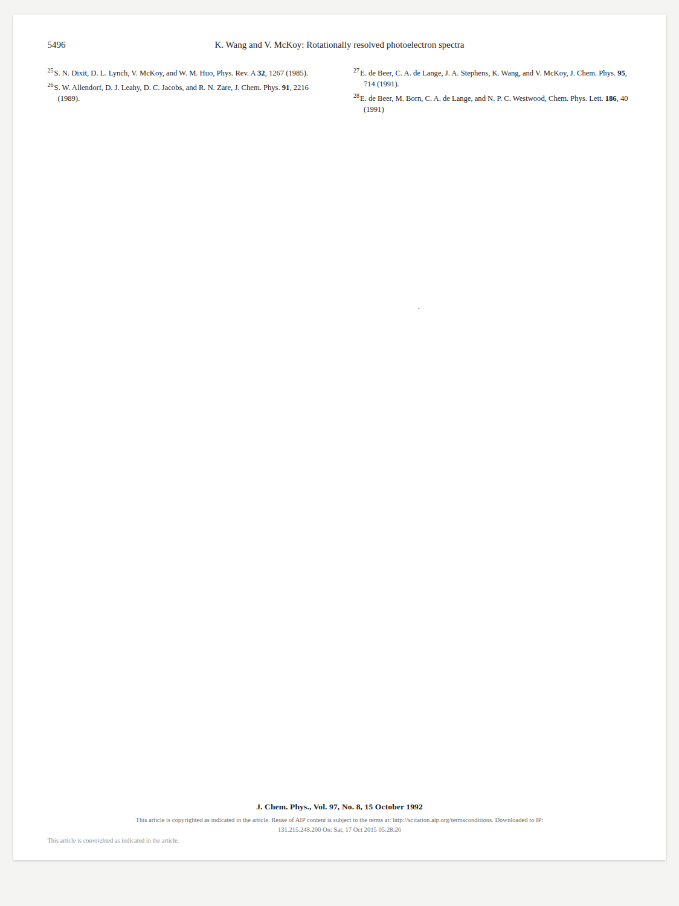5496 K. Wang and V. McKoy: Rotationally resolved photoelectron spectra
25S. N. Dixit, D. L. Lynch, V. McKoy, and W. M. Huo, Phys. Rev. A 32, 1267 (1985).
26S. W. Allendorf, D. J. Leahy, D. C. Jacobs, and R. N. Zare, J. Chem. Phys. 91, 2216 (1989).
27E. de Beer, C. A. de Lange, J. A. Stephens, K. Wang, and V. McKoy, J. Chem. Phys. 95, 714 (1991).
28E. de Beer, M. Born, C. A. de Lange, and N. P. C. Westwood, Chem. Phys. Lett. 186, 40 (1991)
.
J. Chem. Phys., Vol. 97, No. 8, 15 October 1992
This article is copyrighted as indicated in the article. Reuse of AIP content is subject to the terms at: http://scitation.aip.org/termsconditions. Downloaded to IP: 131.215.248.200 On: Sat, 17 Oct 2015 05:28:26
This article is copyrighted as indicated in the article.